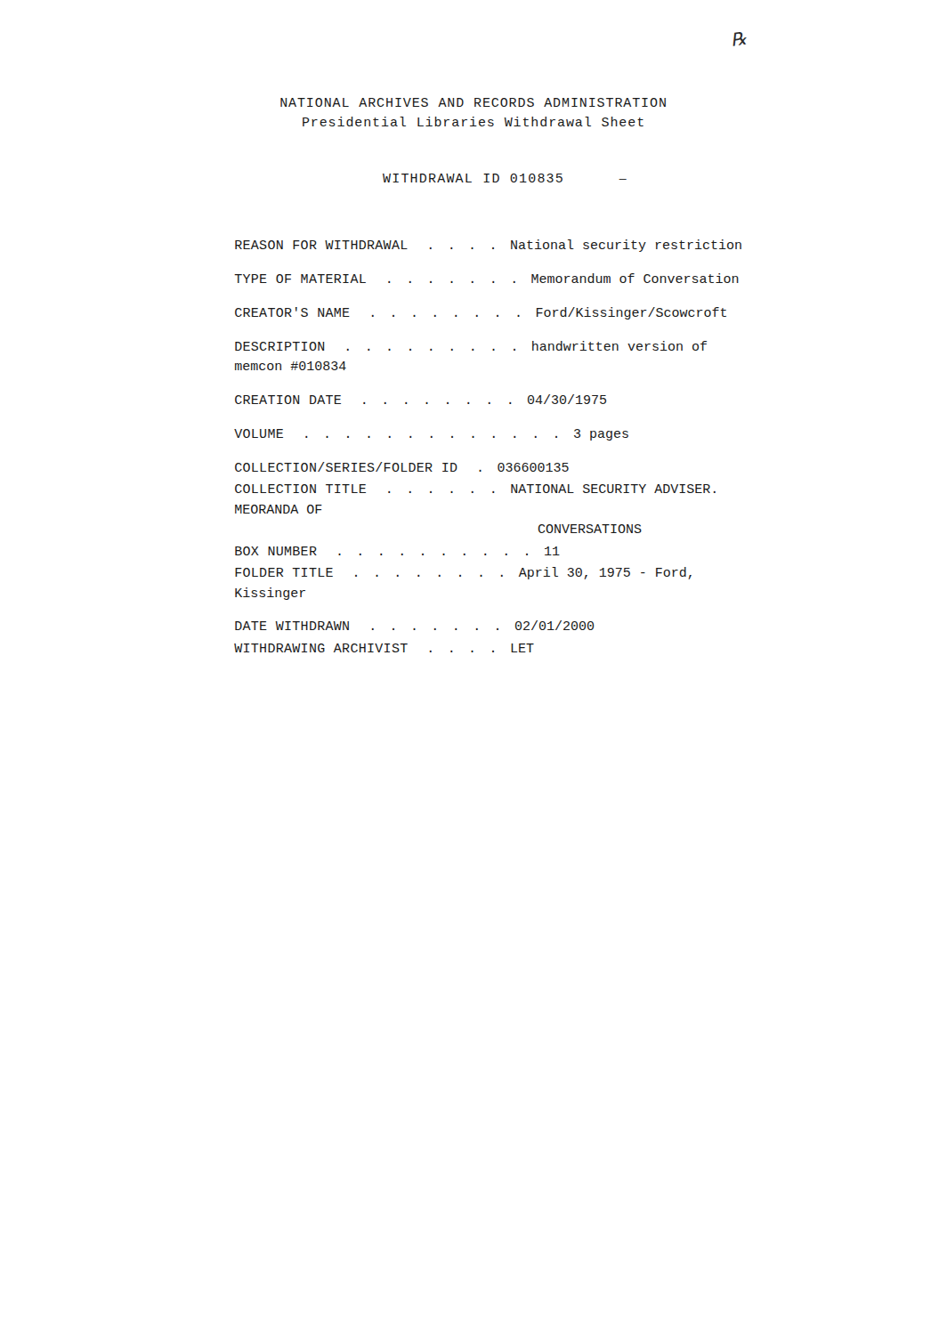℞
NATIONAL ARCHIVES AND RECORDS ADMINISTRATION
Presidential Libraries Withdrawal Sheet
WITHDRAWAL ID 010835—
REASON FOR WITHDRAWAL
. . . . National security restriction
TYPE OF MATERIAL
. . . . . . . Memorandum of Conversation
CREATOR'S NAME
. . . . . . . . Ford/Kissinger/Scowcroft
DESCRIPTION
. . . . . . . . . handwritten version of memcon #010834
CREATION DATE
. . . . . . . . 04/30/1975
VOLUME
. . . . . . . . . . . . . 3 pages
COLLECTION/SERIES/FOLDER ID
. 036600135
COLLECTION TITLE
. . . . . . NATIONAL SECURITY ADVISER. MEORANDA OF CONVERSATIONS
BOX NUMBER
. . . . . . . . . . 11
FOLDER TITLE
. . . . . . . . April 30, 1975 - Ford, Kissinger
DATE WITHDRAWN
. . . . . . . 02/01/2000
WITHDRAWING ARCHIVIST
. . . . LET